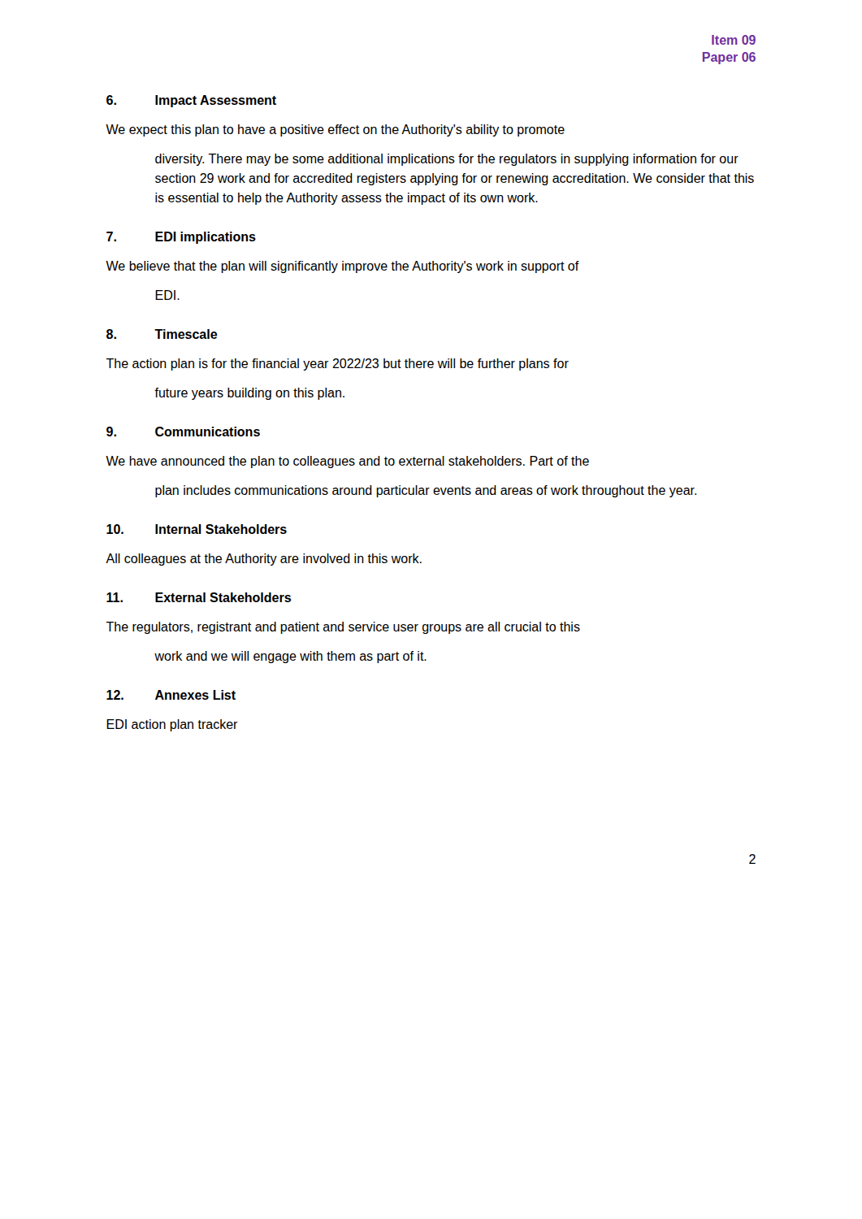Item 09
Paper 06
6. Impact Assessment
We expect this plan to have a positive effect on the Authority's ability to promote
diversity. There may be some additional implications for the regulators in supplying information for our section 29 work and for accredited registers applying for or renewing accreditation. We consider that this is essential to help the Authority assess the impact of its own work.
7. EDI implications
We believe that the plan will significantly improve the Authority's work in support of
EDI.
8. Timescale
The action plan is for the financial year 2022/23 but there will be further plans for
future years building on this plan.
9. Communications
We have announced the plan to colleagues and to external stakeholders. Part of the
plan includes communications around particular events and areas of work throughout the year.
10. Internal Stakeholders
All colleagues at the Authority are involved in this work.
11. External Stakeholders
The regulators, registrant and patient and service user groups are all crucial to this
work and we will engage with them as part of it.
12. Annexes List
EDI action plan tracker
2